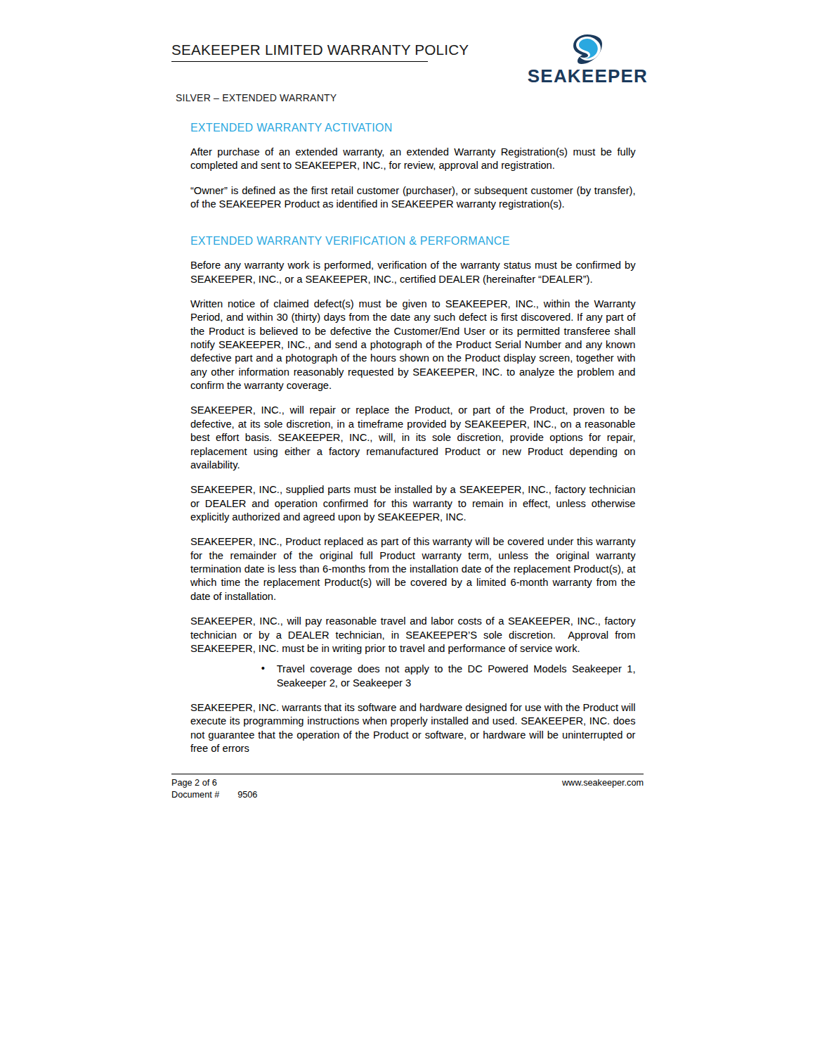SEAKEEPER LIMITED WARRANTY POLICY
SEAKEEPER
SILVER – EXTENDED WARRANTY
EXTENDED WARRANTY ACTIVATION
After purchase of an extended warranty, an extended Warranty Registration(s) must be fully completed and sent to SEAKEEPER, INC., for review, approval and registration.
“Owner” is defined as the first retail customer (purchaser), or subsequent customer (by transfer), of the SEAKEEPER Product as identified in SEAKEEPER warranty registration(s).
EXTENDED WARRANTY VERIFICATION & PERFORMANCE
Before any warranty work is performed, verification of the warranty status must be confirmed by SEAKEEPER, INC., or a SEAKEEPER, INC., certified DEALER (hereinafter “DEALER”).
Written notice of claimed defect(s) must be given to SEAKEEPER, INC., within the Warranty Period, and within 30 (thirty) days from the date any such defect is first discovered. If any part of the Product is believed to be defective the Customer/End User or its permitted transferee shall notify SEAKEEPER, INC., and send a photograph of the Product Serial Number and any known defective part and a photograph of the hours shown on the Product display screen, together with any other information reasonably requested by SEAKEEPER, INC. to analyze the problem and confirm the warranty coverage.
SEAKEEPER, INC., will repair or replace the Product, or part of the Product, proven to be defective, at its sole discretion, in a timeframe provided by SEAKEEPER, INC., on a reasonable best effort basis. SEAKEEPER, INC., will, in its sole discretion, provide options for repair, replacement using either a factory remanufactured Product or new Product depending on availability.
SEAKEEPER, INC., supplied parts must be installed by a SEAKEEPER, INC., factory technician or DEALER and operation confirmed for this warranty to remain in effect, unless otherwise explicitly authorized and agreed upon by SEAKEEPER, INC.
SEAKEEPER, INC., Product replaced as part of this warranty will be covered under this warranty for the remainder of the original full Product warranty term, unless the original warranty termination date is less than 6-months from the installation date of the replacement Product(s), at which time the replacement Product(s) will be covered by a limited 6-month warranty from the date of installation.
SEAKEEPER, INC., will pay reasonable travel and labor costs of a SEAKEEPER, INC., factory technician or by a DEALER technician, in SEAKEEPER’S sole discretion. Approval from SEAKEEPER, INC. must be in writing prior to travel and performance of service work.
Travel coverage does not apply to the DC Powered Models Seakeeper 1, Seakeeper 2, or Seakeeper 3
SEAKEEPER, INC. warrants that its software and hardware designed for use with the Product will execute its programming instructions when properly installed and used. SEAKEEPER, INC. does not guarantee that the operation of the Product or software, or hardware will be uninterrupted or free of errors
Page 2 of 6
Document # 9506
www.seakeeper.com